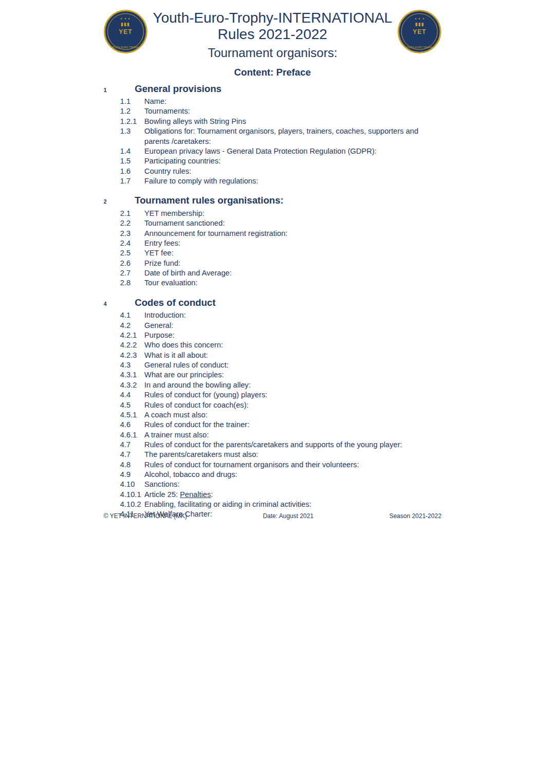★ ★ ★
▮▮▮
YET
Youth Euro Trophy
Youth-Euro-Trophy-INTERNATIONAL
Rules 2021-2022
Tournament organisors:
★ ★ ★
▮▮▮
YET
Youth Euro Trophy
Content: Preface
1
General provisions
1.1 Name:
1.2 Tournaments:
1.2.1 Bowling alleys with String Pins
1.3 Obligations for: Tournament organisors, players, trainers, coaches, supporters and parents /caretakers:
1.4 European privacy laws - General Data Protection Regulation (GDPR):
1.5 Participating countries:
1.6 Country rules:
1.7 Failure to comply with regulations:
2
Tournament rules organisations:
2.1 YET membership:
2.2 Tournament sanctioned:
2.3 Announcement for tournament registration:
2.4 Entry fees:
2.5 YET fee:
2.6 Prize fund:
2.7 Date of birth and Average:
2.8 Tour evaluation:
4
Codes of conduct
4.1 Introduction:
4.2 General:
4.2.1 Purpose:
4.2.2 Who does this concern:
4.2.3 What is it all about:
4.3 General rules of conduct:
4.3.1 What are our principles:
4.3.2 In and around the bowling alley:
4.4 Rules of conduct for (young) players:
4.5 Rules of conduct for coach(es):
4.5.1 A coach must also:
4.6 Rules of conduct for the trainer:
4.6.1 A trainer must also:
4.7 Rules of conduct for the parents/caretakers and supports of the young player:
4.7 The parents/caretakers must also:
4.8 Rules of conduct for tournament organisors and their volunteers:
4.9 Alcohol, tobacco and drugs:
4.10 Sanctions:
4.10.1 Article 25: Penalties:
4.10.2 Enabling, facilitating or aiding in criminal activities:
4.11 Yet Welfare Charter:
© YET INTERNATIONAL (MK)
Date: August 2021
Season 2021-2022